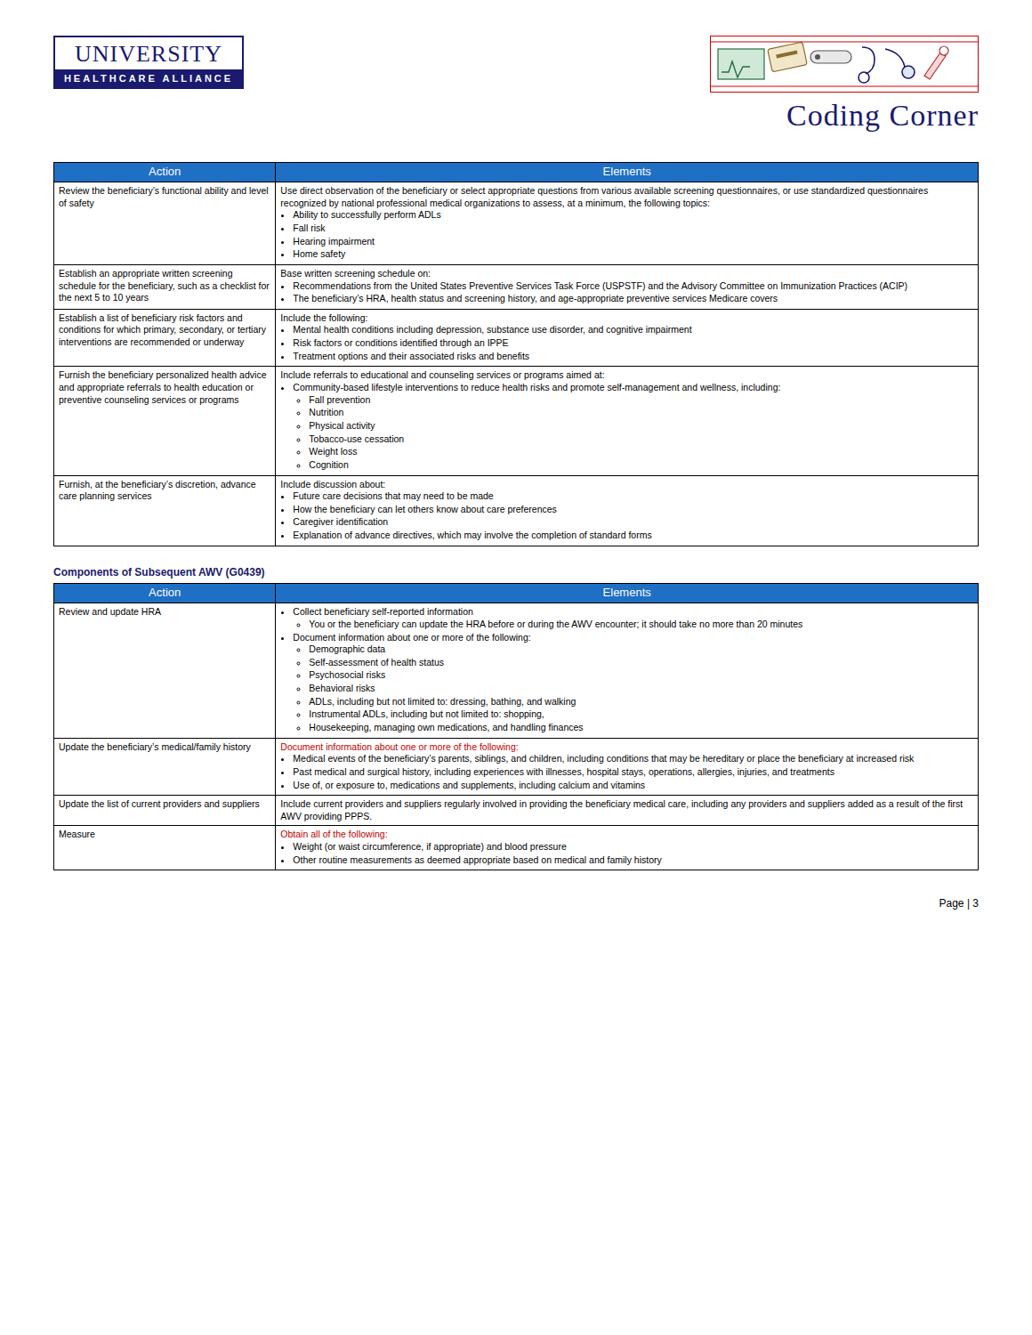UNIVERSITY
HEALTHCARE ALLIANCE
Coding Corner
| Action | Elements |
| --- | --- |
| Review the beneficiary’s functional ability and level of safety | Use direct observation of the beneficiary or select appropriate questions from various available screening questionnaires, or use standardized questionnaires recognized by national professional medical organizations to assess, at a minimum, the following topics: Ability to successfully perform ADLs Fall risk Hearing impairment Home safety |
| Establish an appropriate written screening schedule for the beneficiary, such as a checklist for the next 5 to 10 years | Base written screening schedule on: Recommendations from the United States Preventive Services Task Force (USPSTF) and the Advisory Committee on Immunization Practices (ACIP) The beneficiary’s HRA, health status and screening history, and age-appropriate preventive services Medicare covers |
| Establish a list of beneficiary risk factors and conditions for which primary, secondary, or tertiary interventions are recommended or underway | Include the following: Mental health conditions including depression, substance use disorder, and cognitive impairment Risk factors or conditions identified through an IPPE Treatment options and their associated risks and benefits |
| Furnish the beneficiary personalized health advice and appropriate referrals to health education or preventive counseling services or programs | Include referrals to educational and counseling services or programs aimed at: Community-based lifestyle interventions to reduce health risks and promote self-management and wellness, including: Fall prevention Nutrition Physical activity Tobacco-use cessation Weight loss Cognition |
| Furnish, at the beneficiary’s discretion, advance care planning services | Include discussion about: Future care decisions that may need to be made How the beneficiary can let others know about care preferences Caregiver identification Explanation of advance directives, which may involve the completion of standard forms |
Components of Subsequent AWV (G0439)
| Action | Elements |
| --- | --- |
| Review and update HRA | Collect beneficiary self-reported information You or the beneficiary can update the HRA before or during the AWV encounter; it should take no more than 20 minutes Document information about one or more of the following: Demographic data Self-assessment of health status Psychosocial risks Behavioral risks ADLs, including but not limited to: dressing, bathing, and walking Instrumental ADLs, including but not limited to: shopping, Housekeeping, managing own medications, and handling finances |
| Update the beneficiary’s medical/family history | Document information about one or more of the following: Medical events of the beneficiary’s parents, siblings, and children, including conditions that may be hereditary or place the beneficiary at increased risk Past medical and surgical history, including experiences with illnesses, hospital stays, operations, allergies, injuries, and treatments Use of, or exposure to, medications and supplements, including calcium and vitamins |
| Update the list of current providers and suppliers | Include current providers and suppliers regularly involved in providing the beneficiary medical care, including any providers and suppliers added as a result of the first AWV providing PPPS. |
| Measure | Obtain all of the following: Weight (or waist circumference, if appropriate) and blood pressure Other routine measurements as deemed appropriate based on medical and family history |
Page | 3